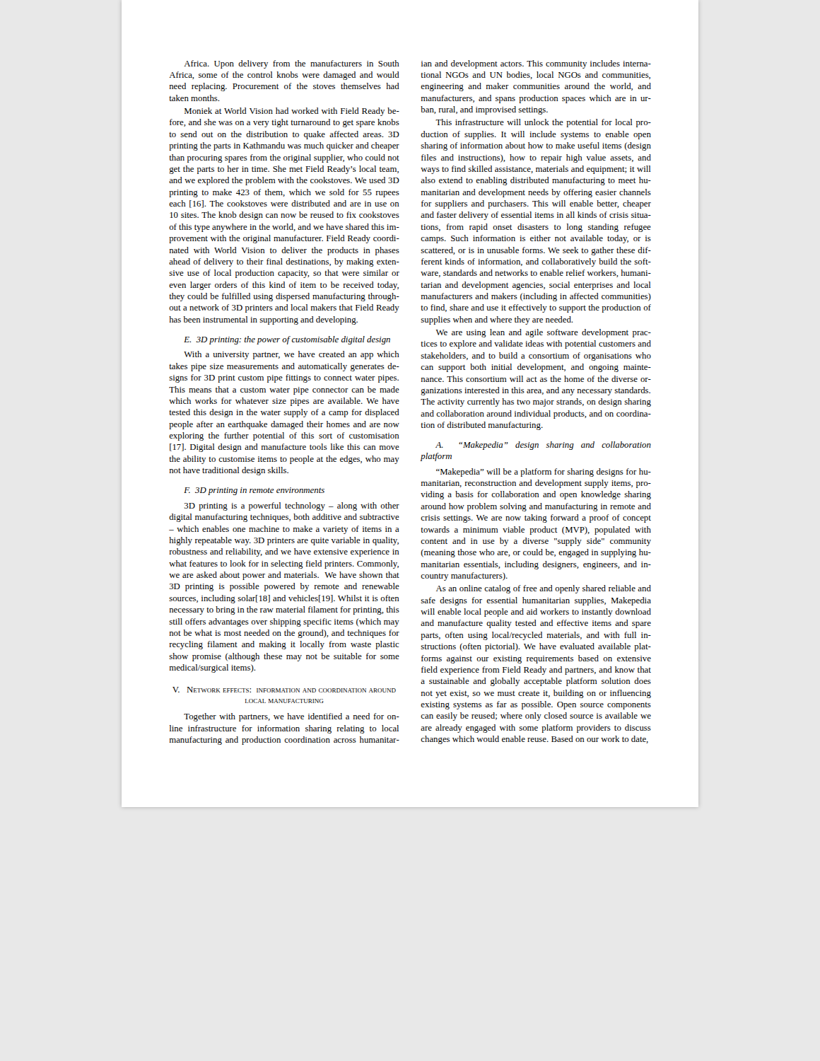Africa. Upon delivery from the manufacturers in South Africa, some of the control knobs were damaged and would need replacing. Procurement of the stoves themselves had taken months.
Moniek at World Vision had worked with Field Ready before, and she was on a very tight turnaround to get spare knobs to send out on the distribution to quake affected areas. 3D printing the parts in Kathmandu was much quicker and cheaper than procuring spares from the original supplier, who could not get the parts to her in time. She met Field Ready’s local team, and we explored the problem with the cookstoves. We used 3D printing to make 423 of them, which we sold for 55 rupees each [16]. The cookstoves were distributed and are in use on 10 sites. The knob design can now be reused to fix cookstoves of this type anywhere in the world, and we have shared this improvement with the original manufacturer. Field Ready coordinated with World Vision to deliver the products in phases ahead of delivery to their final destinations, by making extensive use of local production capacity, so that were similar or even larger orders of this kind of item to be received today, they could be fulfilled using dispersed manufacturing throughout a network of 3D printers and local makers that Field Ready has been instrumental in supporting and developing.
E. 3D printing: the power of customisable digital design
With a university partner, we have created an app which takes pipe size measurements and automatically generates designs for 3D print custom pipe fittings to connect water pipes. This means that a custom water pipe connector can be made which works for whatever size pipes are available. We have tested this design in the water supply of a camp for displaced people after an earthquake damaged their homes and are now exploring the further potential of this sort of customisation [17]. Digital design and manufacture tools like this can move the ability to customise items to people at the edges, who may not have traditional design skills.
F. 3D printing in remote environments
3D printing is a powerful technology – along with other digital manufacturing techniques, both additive and subtractive – which enables one machine to make a variety of items in a highly repeatable way. 3D printers are quite variable in quality, robustness and reliability, and we have extensive experience in what features to look for in selecting field printers. Commonly, we are asked about power and materials. We have shown that 3D printing is possible powered by remote and renewable sources, including solar[18] and vehicles[19]. Whilst it is often necessary to bring in the raw material filament for printing, this still offers advantages over shipping specific items (which may not be what is most needed on the ground), and techniques for recycling filament and making it locally from waste plastic show promise (although these may not be suitable for some medical/surgical items).
V. Network effects: information and coordination around local manufacturing
Together with partners, we have identified a need for online infrastructure for information sharing relating to local manufacturing and production coordination across humanitarian and development actors. This community includes international NGOs and UN bodies, local NGOs and communities, engineering and maker communities around the world, and manufacturers, and spans production spaces which are in urban, rural, and improvised settings.
This infrastructure will unlock the potential for local production of supplies. It will include systems to enable open sharing of information about how to make useful items (design files and instructions), how to repair high value assets, and ways to find skilled assistance, materials and equipment; it will also extend to enabling distributed manufacturing to meet humanitarian and development needs by offering easier channels for suppliers and purchasers. This will enable better, cheaper and faster delivery of essential items in all kinds of crisis situations, from rapid onset disasters to long standing refugee camps. Such information is either not available today, or is scattered, or is in unusable forms. We seek to gather these different kinds of information, and collaboratively build the software, standards and networks to enable relief workers, humanitarian and development agencies, social enterprises and local manufacturers and makers (including in affected communities) to find, share and use it effectively to support the production of supplies when and where they are needed.
We are using lean and agile software development practices to explore and validate ideas with potential customers and stakeholders, and to build a consortium of organisations who can support both initial development, and ongoing maintenance. This consortium will act as the home of the diverse organizations interested in this area, and any necessary standards. The activity currently has two major strands, on design sharing and collaboration around individual products, and on coordination of distributed manufacturing.
A. “Makepedia” design sharing and collaboration platform
“Makepedia” will be a platform for sharing designs for humanitarian, reconstruction and development supply items, providing a basis for collaboration and open knowledge sharing around how problem solving and manufacturing in remote and crisis settings. We are now taking forward a proof of concept towards a minimum viable product (MVP), populated with content and in use by a diverse "supply side" community (meaning those who are, or could be, engaged in supplying humanitarian essentials, including designers, engineers, and in-country manufacturers).
As an online catalog of free and openly shared reliable and safe designs for essential humanitarian supplies, Makepedia will enable local people and aid workers to instantly download and manufacture quality tested and effective items and spare parts, often using local/recycled materials, and with full instructions (often pictorial). We have evaluated available platforms against our existing requirements based on extensive field experience from Field Ready and partners, and know that a sustainable and globally acceptable platform solution does not yet exist, so we must create it, building on or influencing existing systems as far as possible. Open source components can easily be reused; where only closed source is available we are already engaged with some platform providers to discuss changes which would enable reuse. Based on our work to date,